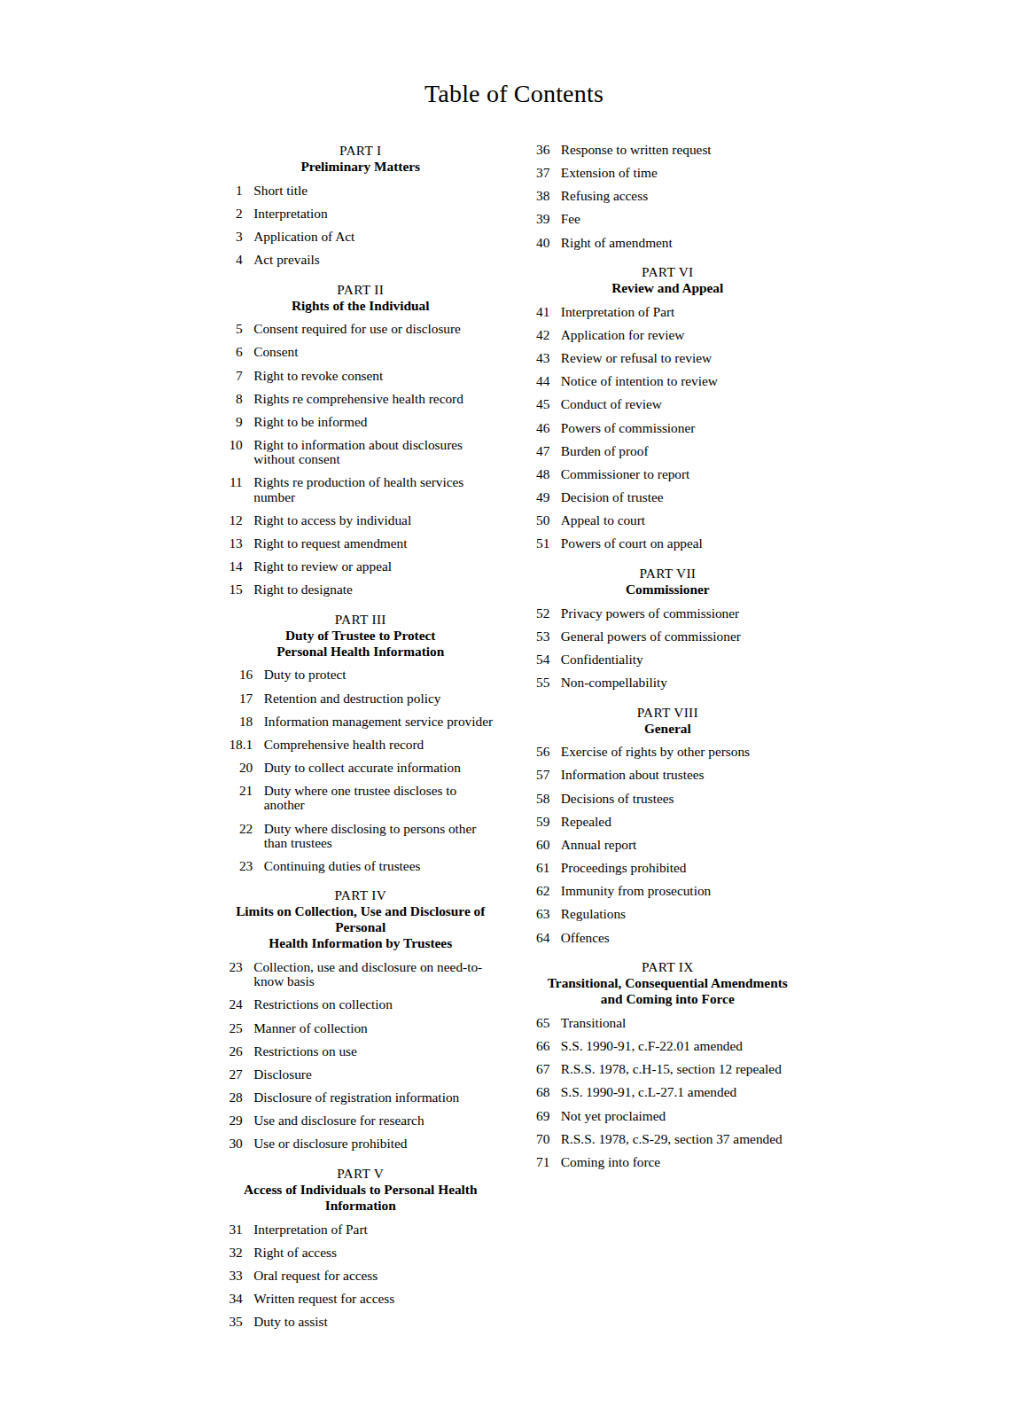Table of Contents
PART I
Preliminary Matters
1 Short title
2 Interpretation
3 Application of Act
4 Act prevails
PART II
Rights of the Individual
5 Consent required for use or disclosure
6 Consent
7 Right to revoke consent
8 Rights re comprehensive health record
9 Right to be informed
10 Right to information about disclosures without consent
11 Rights re production of health services number
12 Right to access by individual
13 Right to request amendment
14 Right to review or appeal
15 Right to designate
PART III
Duty of Trustee to Protect
Personal Health Information
16 Duty to protect
17 Retention and destruction policy
18 Information management service provider
18.1 Comprehensive health record
20 Duty to collect accurate information
21 Duty where one trustee discloses to another
22 Duty where disclosing to persons other than trustees
23 Continuing duties of trustees
PART IV
Limits on Collection, Use and Disclosure of Personal
Health Information by Trustees
23 Collection, use and disclosure on need-to-know basis
24 Restrictions on collection
25 Manner of collection
26 Restrictions on use
27 Disclosure
28 Disclosure of registration information
29 Use and disclosure for research
30 Use or disclosure prohibited
PART V
Access of Individuals to Personal Health Information
31 Interpretation of Part
32 Right of access
33 Oral request for access
34 Written request for access
35 Duty to assist
36 Response to written request
37 Extension of time
38 Refusing access
39 Fee
40 Right of amendment
PART VI
Review and Appeal
41 Interpretation of Part
42 Application for review
43 Review or refusal to review
44 Notice of intention to review
45 Conduct of review
46 Powers of commissioner
47 Burden of proof
48 Commissioner to report
49 Decision of trustee
50 Appeal to court
51 Powers of court on appeal
PART VII
Commissioner
52 Privacy powers of commissioner
53 General powers of commissioner
54 Confidentiality
55 Non-compellability
PART VIII
General
56 Exercise of rights by other persons
57 Information about trustees
58 Decisions of trustees
59 Repealed
60 Annual report
61 Proceedings prohibited
62 Immunity from prosecution
63 Regulations
64 Offences
PART IX
Transitional, Consequential Amendments
and Coming into Force
65 Transitional
66 S.S. 1990-91, c.F-22.01 amended
67 R.S.S. 1978, c.H-15, section 12 repealed
68 S.S. 1990-91, c.L-27.1 amended
69 Not yet proclaimed
70 R.S.S. 1978, c.S-29, section 37 amended
71 Coming into force